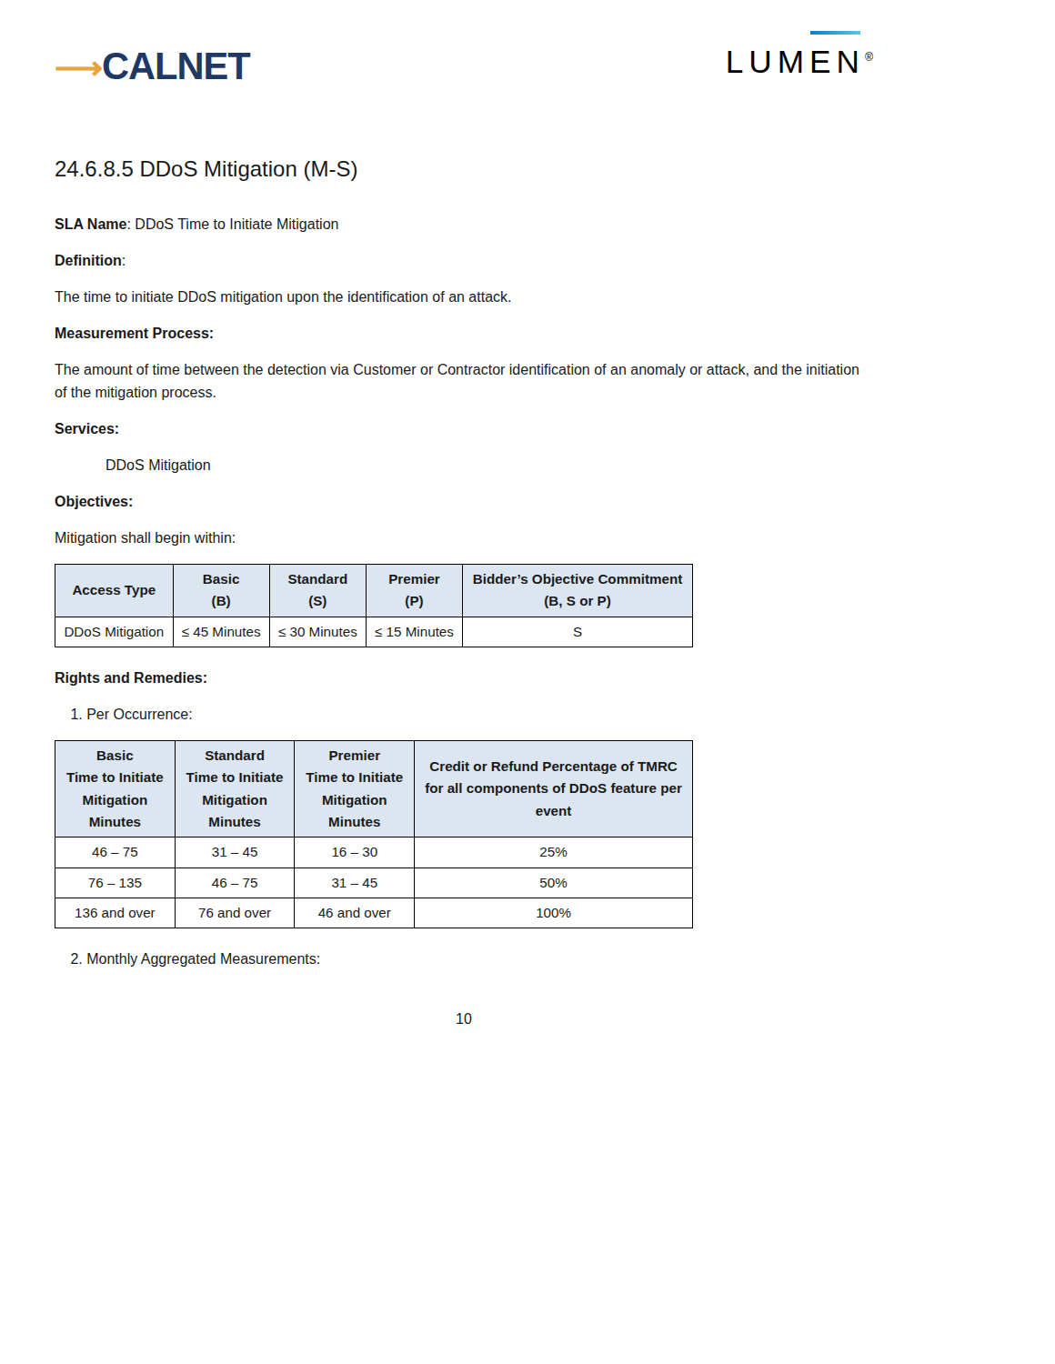⟶CALNET
LUMEN®
24.6.8.5 DDoS Mitigation (M-S)
SLA Name: DDoS Time to Initiate Mitigation
Definition:
The time to initiate DDoS mitigation upon the identification of an attack.
Measurement Process:
The amount of time between the detection via Customer or Contractor identification of an anomaly or attack, and the initiation of the mitigation process.
Services:
DDoS Mitigation
Objectives:
Mitigation shall begin within:
| Access Type | Basic (B) | Standard (S) | Premier (P) | Bidder’s Objective Commitment (B, S or P) |
| --- | --- | --- | --- | --- |
| DDoS Mitigation | ≤ 45 Minutes | ≤ 30 Minutes | ≤ 15 Minutes | S |
Rights and Remedies:
Per Occurrence:
| Basic Time to Initiate Mitigation Minutes | Standard Time to Initiate Mitigation Minutes | Premier Time to Initiate Mitigation Minutes | Credit or Refund Percentage of TMRC for all components of DDoS feature per event |
| --- | --- | --- | --- |
| 46 – 75 | 31 – 45 | 16 – 30 | 25% |
| 76 – 135 | 46 – 75 | 31 – 45 | 50% |
| 136 and over | 76 and over | 46 and over | 100% |
Monthly Aggregated Measurements:
10